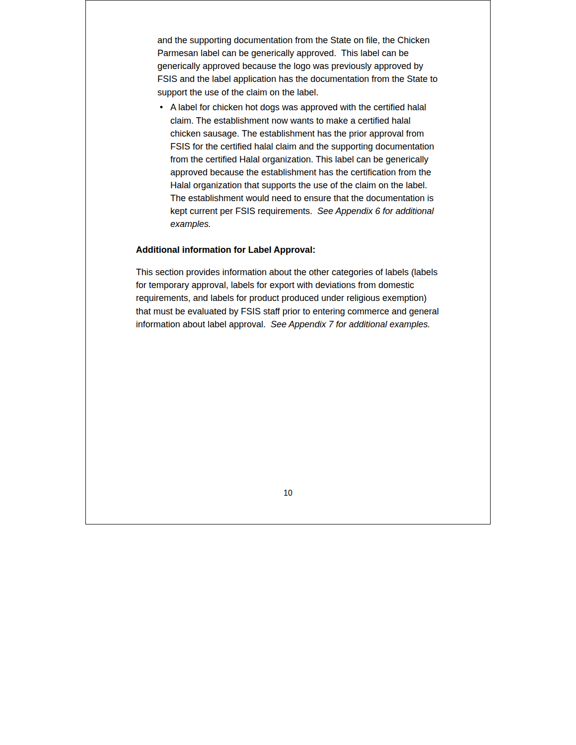and the supporting documentation from the State on file, the Chicken Parmesan label can be generically approved. This label can be generically approved because the logo was previously approved by FSIS and the label application has the documentation from the State to support the use of the claim on the label.
A label for chicken hot dogs was approved with the certified halal claim. The establishment now wants to make a certified halal chicken sausage. The establishment has the prior approval from FSIS for the certified halal claim and the supporting documentation from the certified Halal organization. This label can be generically approved because the establishment has the certification from the Halal organization that supports the use of the claim on the label. The establishment would need to ensure that the documentation is kept current per FSIS requirements. See Appendix 6 for additional examples.
Additional information for Label Approval:
This section provides information about the other categories of labels (labels for temporary approval, labels for export with deviations from domestic requirements, and labels for product produced under religious exemption) that must be evaluated by FSIS staff prior to entering commerce and general information about label approval. See Appendix 7 for additional examples.
10